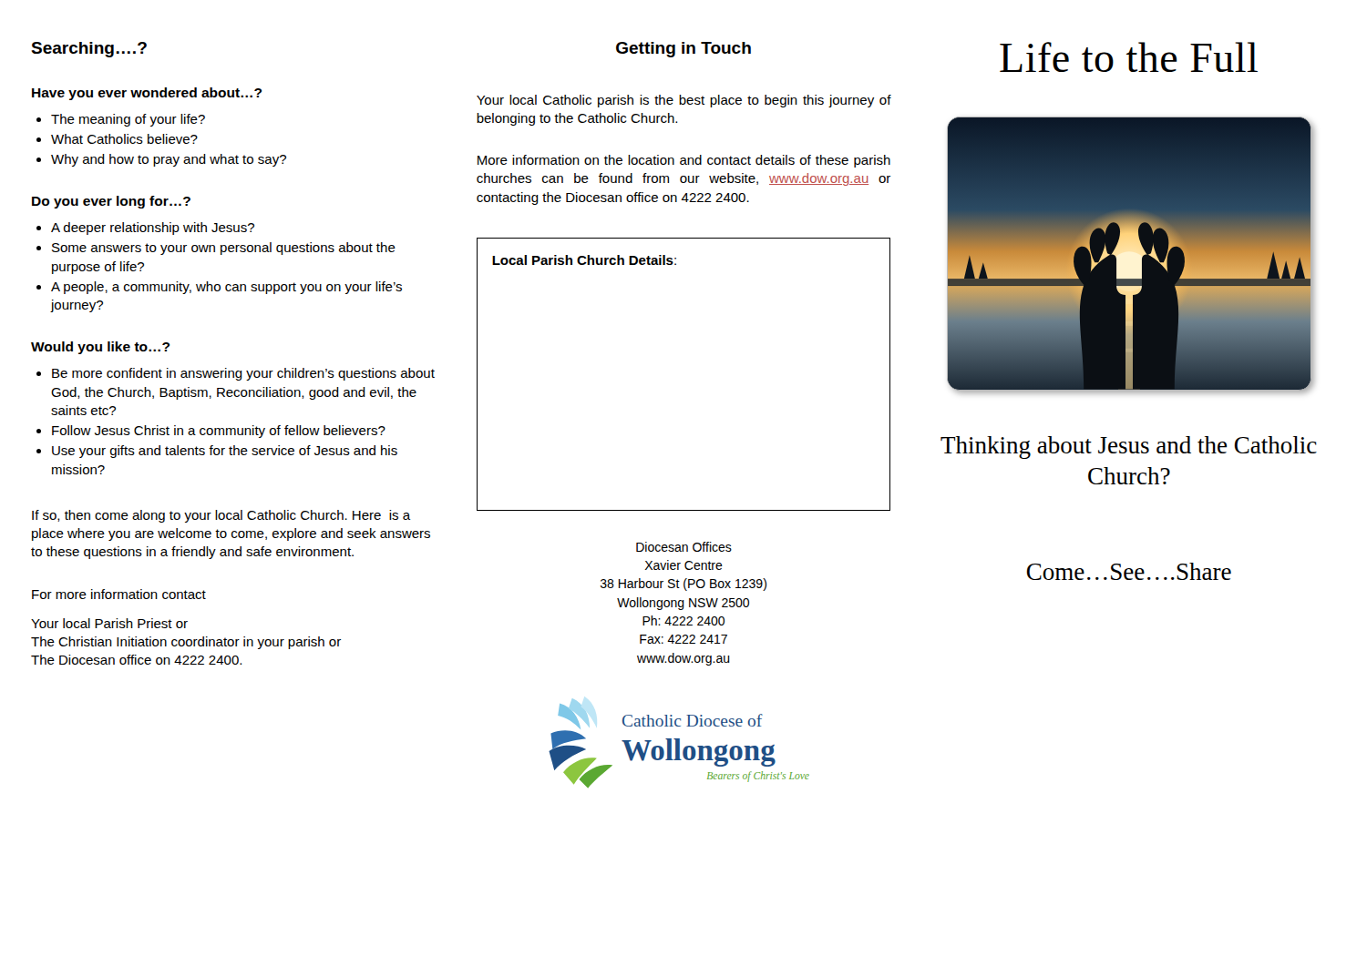Searching….?
Have you ever wondered about…?
The meaning of your life?
What Catholics believe?
Why and how to pray and what to say?
Do you ever long for…?
A deeper relationship with Jesus?
Some answers to your own personal questions about the purpose of life?
A people, a community, who can support you on your life’s journey?
Would you like to…?
Be more confident in answering your children’s questions about God, the Church, Baptism, Reconciliation, good and evil, the saints etc?
Follow Jesus Christ in a community of fellow believers?
Use your gifts and talents for the service of Jesus and his mission?
If so, then come along to your local Catholic Church. Here is a place where you are welcome to come, explore and seek answers to these questions in a friendly and safe environment.
For more information contact
Your local Parish Priest or
The Christian Initiation coordinator in your parish or
The Diocesan office on 4222 2400.
Getting in Touch
Your local Catholic parish is the best place to begin this journey of belonging to the Catholic Church.
More information on the location and contact details of these parish churches can be found from our website, www.dow.org.au or contacting the Diocesan office on 4222 2400.
Local Parish Church Details:
Diocesan Offices
Xavier Centre
38 Harbour St (PO Box 1239)
Wollongong NSW 2500
Ph: 4222 2400
Fax: 4222 2417
www.dow.org.au
Catholic Diocese of Wollongong Bearers of Christ's Love
Life to the Full
Thinking about Jesus and the Catholic Church?
Come…See….Share